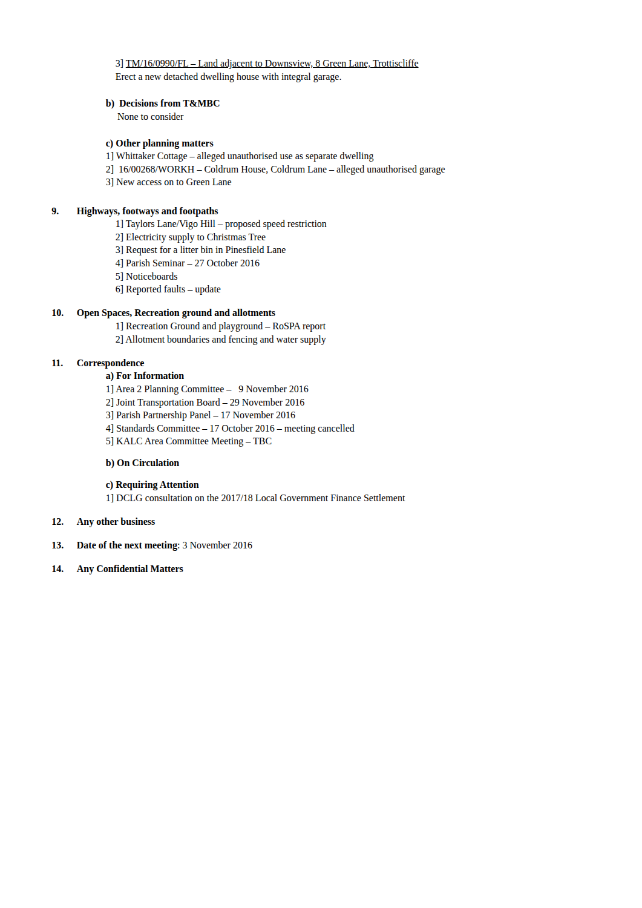3] TM/16/0990/FL – Land adjacent to Downsview, 8 Green Lane, Trottiscliffe
Erect a new detached dwelling house with integral garage.
b) Decisions from T&MBC
None to consider
c) Other planning matters
1] Whittaker Cottage – alleged unauthorised use as separate dwelling
2] 16/00268/WORKH – Coldrum House, Coldrum Lane – alleged unauthorised garage
3] New access on to Green Lane
9.
Highways, footways and footpaths
1] Taylors Lane/Vigo Hill – proposed speed restriction
2] Electricity supply to Christmas Tree
3] Request for a litter bin in Pinesfield Lane
4] Parish Seminar – 27 October 2016
5] Noticeboards
6] Reported faults – update
10.
Open Spaces, Recreation ground and allotments
1] Recreation Ground and playground – RoSPA report
2] Allotment boundaries and fencing and water supply
11.
Correspondence
a) For Information
1] Area 2 Planning Committee – 9 November 2016
2] Joint Transportation Board – 29 November 2016
3] Parish Partnership Panel – 17 November 2016
4] Standards Committee – 17 October 2016 – meeting cancelled
5] KALC Area Committee Meeting – TBC
b) On Circulation
c) Requiring Attention
1] DCLG consultation on the 2017/18 Local Government Finance Settlement
12.
Any other business
13.
Date of the next meeting: 3 November 2016
14.
Any Confidential Matters